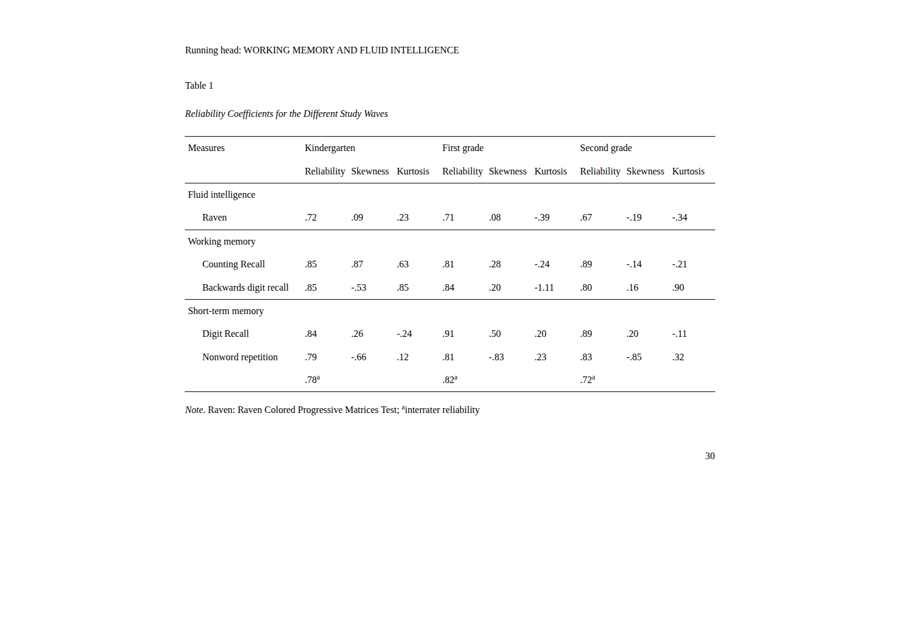Running head: WORKING MEMORY AND FLUID INTELLIGENCE
Table 1
Reliability Coefficients for the Different Study Waves
| Measures | Kindergarten | First grade | Second grade |
| --- | --- | --- | --- |
| | Reliability | Skewness | Kurtosis | Reliability | Skewness | Kurtosis | Reliability | Skewness | Kurtosis |
| Fluid intelligence | | | | | | | | | |
| Raven | .72 | .09 | .23 | .71 | .08 | -.39 | .67 | -.19 | -.34 |
| Working memory | | | | | | | | | |
| Counting Recall | .85 | .87 | .63 | .81 | .28 | -.24 | .89 | -.14 | -.21 |
| Backwards digit recall | .85 | -.53 | .85 | .84 | .20 | -1.11 | .80 | .16 | .90 |
| Short-term memory | | | | | | | | | |
| Digit Recall | .84 | .26 | -.24 | .91 | .50 | .20 | .89 | .20 | -.11 |
| Nonword repetition | .79 | -.66 | .12 | .81 | -.83 | .23 | .83 | -.85 | .32 |
| | .78 a | | | .82 a | | | .72 a | | |
Note. Raven: Raven Colored Progressive Matrices Test; ainterrater reliability
30